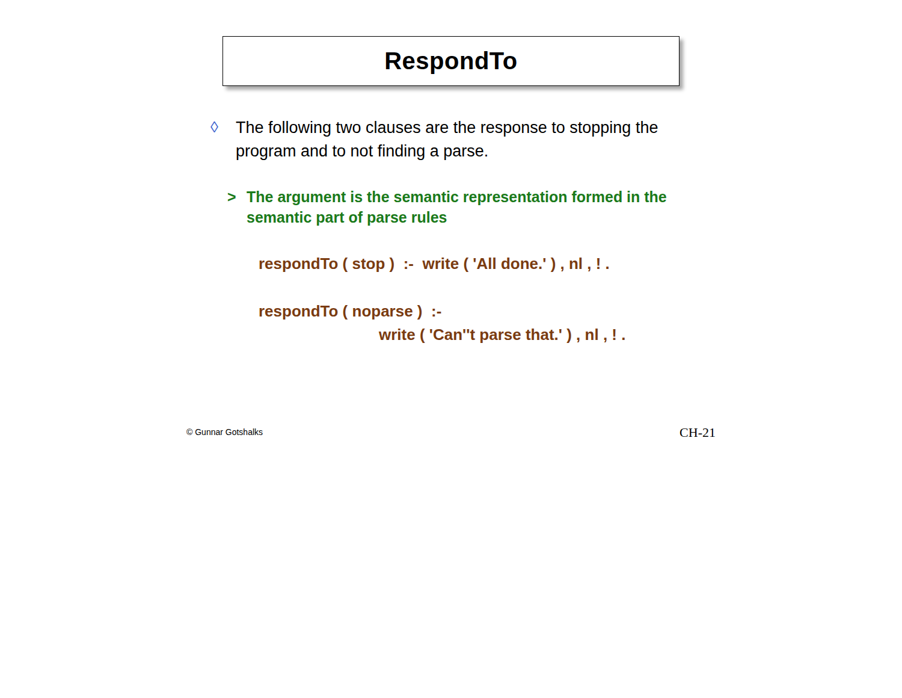RespondTo
The following two clauses are the response to stopping the program and to not finding a parse.
The argument is the semantic representation formed in the semantic part of parse rules
respondTo ( stop ) :- write ( 'All done.' ) , nl , ! .
respondTo ( noparse ) :- write ( 'Can''t parse that.' ) , nl , ! .
© Gunnar Gotshalks
CH-21